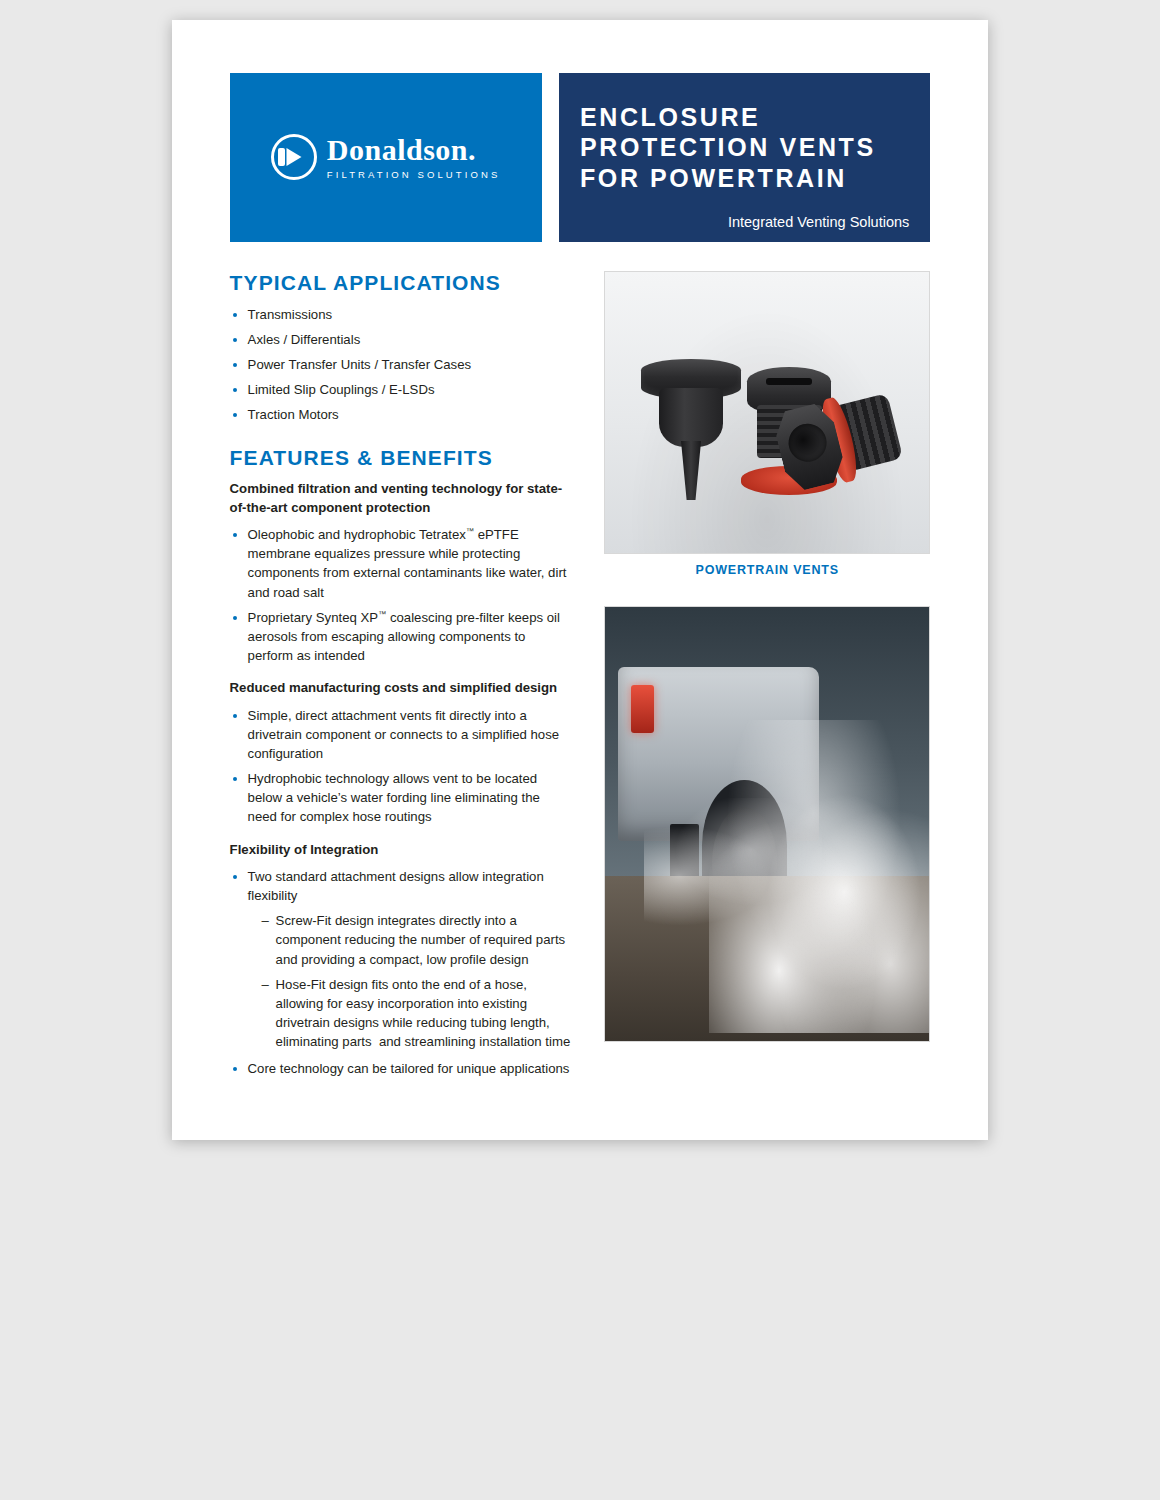Donaldson.
FILTRATION SOLUTIONS
Enclosure
Protection Vents
for Powertrain
Integrated Venting Solutions
Typical Applications
Transmissions
Axles / Differentials
Power Transfer Units / Transfer Cases
Limited Slip Couplings / E-LSDs
Traction Motors
Features & Benefits
Combined filtration and venting technology for state-of-the-art component protection
Oleophobic and hydrophobic Tetratex™ ePTFE membrane equalizes pressure while protecting components from external contaminants like water, dirt and road salt
Proprietary Synteq XP™ coalescing pre-filter keeps oil aerosols from escaping allowing components to perform as intended
Reduced manufacturing costs and simplified design
Simple, direct attachment vents fit directly into a drivetrain component or connects to a simplified hose configuration
Hydrophobic technology allows vent to be located below a vehicle’s water fording line eliminating the need for complex hose routings
Flexibility of Integration
Two standard attachment designs allow integration flexibility
Screw-Fit design integrates directly into a component reducing the number of required parts and providing a compact, low profile design
Hose-Fit design fits onto the end of a hose, allowing for easy incorporation into existing drivetrain designs while reducing tubing length, eliminating parts and streamlining installation time
Core technology can be tailored for unique applications
Powertrain Vents